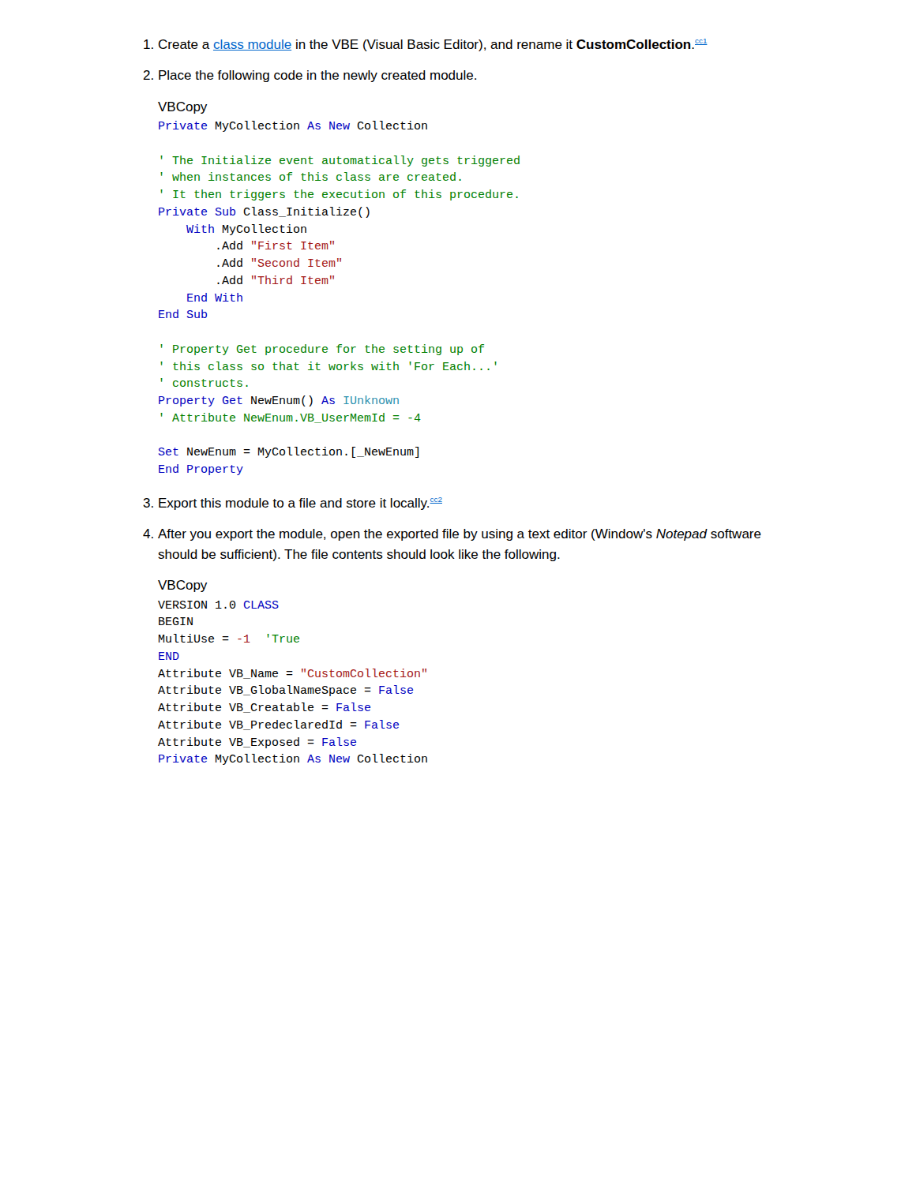Create a class module in the VBE (Visual Basic Editor), and rename it CustomCollection.cc1
Place the following code in the newly created module.
VBCopy
Private MyCollection As New Collection

' The Initialize event automatically gets triggered
' when instances of this class are created.
' It then triggers the execution of this procedure.
Private Sub Class_Initialize()
    With MyCollection
        .Add "First Item"
        .Add "Second Item"
        .Add "Third Item"
    End With
End Sub

' Property Get procedure for the setting up of
' this class so that it works with 'For Each...'
' constructs.
Property Get NewEnum() As IUnknown
' Attribute NewEnum.VB_UserMemId = -4

Set NewEnum = MyCollection.[_NewEnum]
End Property
Export this module to a file and store it locally.cc2
After you export the module, open the exported file by using a text editor (Window's Notepad software should be sufficient). The file contents should look like the following.
VBCopy
VERSION 1.0 CLASS
BEGIN
MultiUse = -1  'True
END
Attribute VB_Name = "CustomCollection"
Attribute VB_GlobalNameSpace = False
Attribute VB_Creatable = False
Attribute VB_PredeclaredId = False
Attribute VB_Exposed = False
Private MyCollection As New Collection